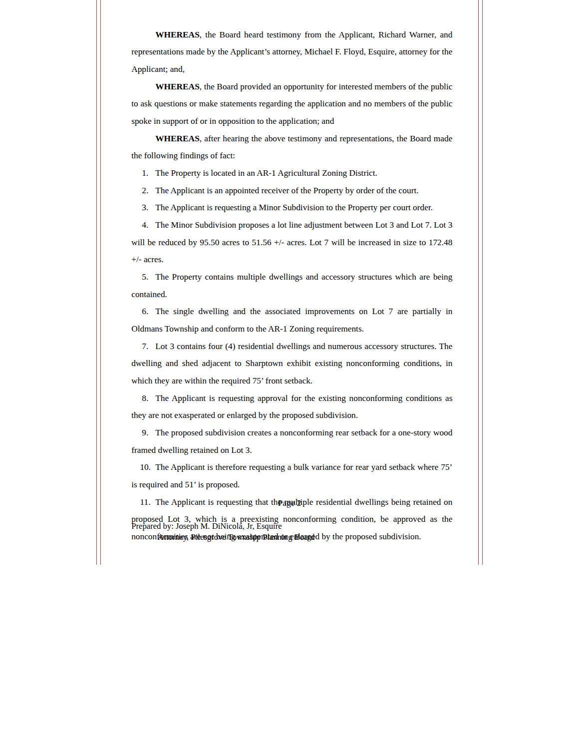WHEREAS, the Board heard testimony from the Applicant, Richard Warner, and representations made by the Applicant’s attorney, Michael F. Floyd, Esquire, attorney for the Applicant; and,
WHEREAS, the Board provided an opportunity for interested members of the public to ask questions or make statements regarding the application and no members of the public spoke in support of or in opposition to the application; and
WHEREAS, after hearing the above testimony and representations, the Board made the following findings of fact:
The Property is located in an AR-1 Agricultural Zoning District.
The Applicant is an appointed receiver of the Property by order of the court.
The Applicant is requesting a Minor Subdivision to the Property per court order.
The Minor Subdivision proposes a lot line adjustment between Lot 3 and Lot 7. Lot 3 will be reduced by 95.50 acres to 51.56 +/- acres. Lot 7 will be increased in size to 172.48 +/- acres.
The Property contains multiple dwellings and accessory structures which are being contained.
The single dwelling and the associated improvements on Lot 7 are partially in Oldmans Township and conform to the AR-1 Zoning requirements.
Lot 3 contains four (4) residential dwellings and numerous accessory structures. The dwelling and shed adjacent to Sharptown exhibit existing nonconforming conditions, in which they are within the required 75’ front setback.
The Applicant is requesting approval for the existing nonconforming conditions as they are not exasperated or enlarged by the proposed subdivision.
The proposed subdivision creates a nonconforming rear setback for a one-story wood framed dwelling retained on Lot 3.
The Applicant is therefore requesting a bulk variance for rear yard setback where 75’ is required and 51’ is proposed.
The Applicant is requesting that the multiple residential dwellings being retained on proposed Lot 3, which is a preexisting nonconforming condition, be approved as the nonconformities are not being exasperated or enlarged by the proposed subdivision.
Page 2
Prepared by: Joseph M. DiNicola, Jr, Esquire
Attorney, Pilesgrove Township Planning Board